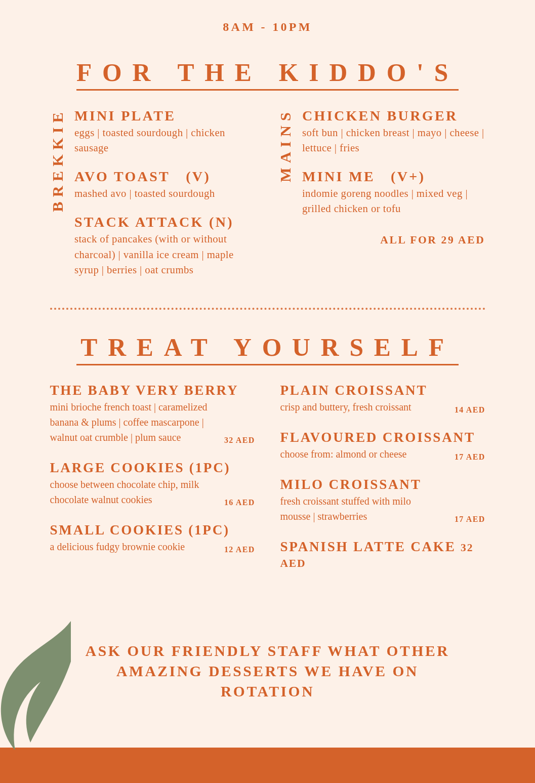8AM - 10PM
For the Kiddo's
Brekkie
Mini Plate
eggs | toasted sourdough | chicken sausage
Avo Toast (V)
mashed avo | toasted sourdough
Stack Attack (N)
stack of pancakes (with or without charcoal) | vanilla ice cream | maple syrup | berries | oat crumbs
Mains
Chicken Burger
soft bun | chicken breast | mayo | cheese | lettuce | fries
Mini Me (V+)
indomie goreng noodles | mixed veg | grilled chicken or tofu
All for 29 AED
Treat Yourself
The Baby Very Berry
mini brioche french toast | caramelized banana & plums | coffee mascarpone | walnut oat crumble | plum sauce
32 AED
Large Cookies (1PC)
choose between chocolate chip, milk chocolate walnut cookies
16 AED
Small Cookies (1PC)
a delicious fudgy brownie cookie
12 AED
Plain Croissant
crisp and buttery, fresh croissant
14 AED
Flavoured Croissant
choose from: almond or cheese
17 AED
Milo Croissant
fresh croissant stuffed with milo mousse | strawberries
17 AED
Spanish Latte Cake 32 AED
Ask our friendly staff what other amazing desserts we have on rotation